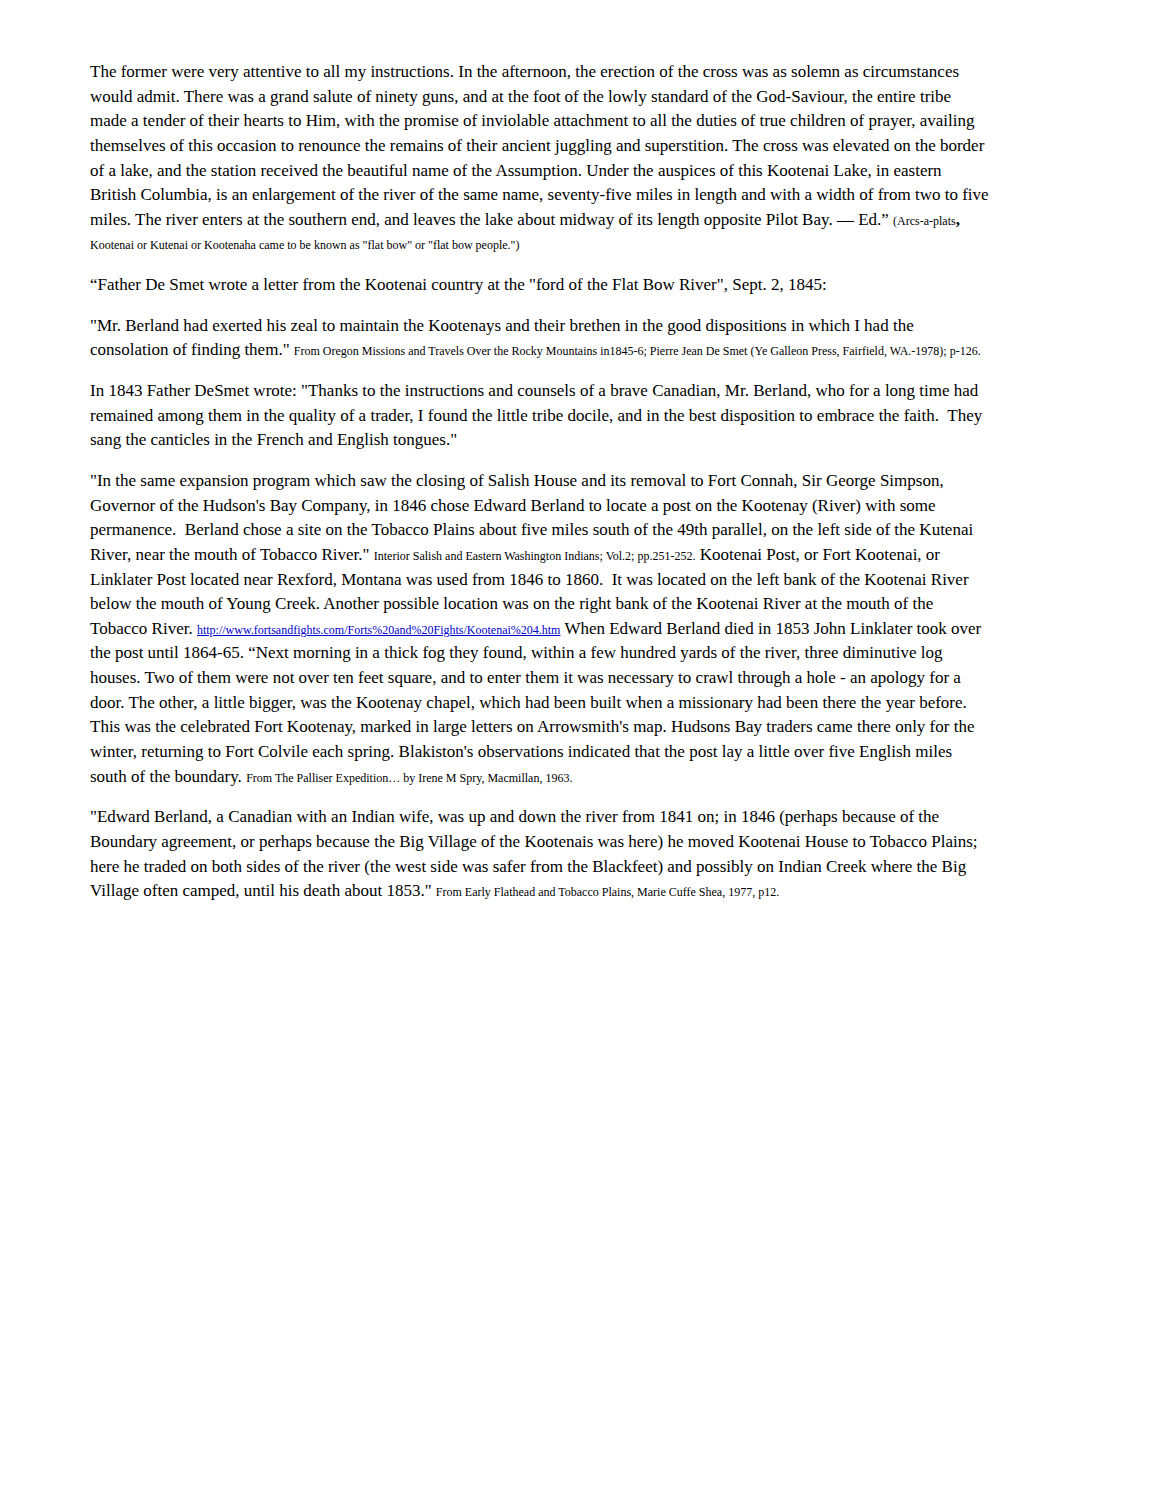The former were very attentive to all my instructions. In the afternoon, the erection of the cross was as solemn as circumstances would admit. There was a grand salute of ninety guns, and at the foot of the lowly standard of the God-Saviour, the entire tribe made a tender of their hearts to Him, with the promise of inviolable attachment to all the duties of true children of prayer, availing themselves of this occasion to renounce the remains of their ancient juggling and superstition. The cross was elevated on the border of a lake, and the station received the beautiful name of the Assumption. Under the auspices of this Kootenai Lake, in eastern British Columbia, is an enlargement of the river of the same name, seventy-five miles in length and with a width of from two to five miles. The river enters at the southern end, and leaves the lake about midway of its length opposite Pilot Bay. — Ed.” (Arcs-a-plats, Kootenai or Kutenai or Kootenaha came to be known as "flat bow" or "flat bow people.")
“Father De Smet wrote a letter from the Kootenai country at the "ford of the Flat Bow River", Sept. 2, 1845:
"Mr. Berland had exerted his zeal to maintain the Kootenays and their brethen in the good dispositions in which I had the consolation of finding them." From Oregon Missions and Travels Over the Rocky Mountains in1845-6; Pierre Jean De Smet (Ye Galleon Press, Fairfield, WA.-1978); p-126.
In 1843 Father DeSmet wrote: "Thanks to the instructions and counsels of a brave Canadian, Mr. Berland, who for a long time had remained among them in the quality of a trader, I found the little tribe docile, and in the best disposition to embrace the faith. They sang the canticles in the French and English tongues."
"In the same expansion program which saw the closing of Salish House and its removal to Fort Connah, Sir George Simpson, Governor of the Hudson's Bay Company, in 1846 chose Edward Berland to locate a post on the Kootenay (River) with some permanence. Berland chose a site on the Tobacco Plains about five miles south of the 49th parallel, on the left side of the Kutenai River, near the mouth of Tobacco River." Interior Salish and Eastern Washington Indians; Vol.2; pp.251-252. Kootenai Post, or Fort Kootenai, or Linklater Post located near Rexford, Montana was used from 1846 to 1860. It was located on the left bank of the Kootenai River below the mouth of Young Creek. Another possible location was on the right bank of the Kootenai River at the mouth of the Tobacco River. http://www.fortsandfights.com/Forts%20and%20Fights/Kootenai%204.htm When Edward Berland died in 1853 John Linklater took over the post until 1864-65. “Next morning in a thick fog they found, within a few hundred yards of the river, three diminutive log houses. Two of them were not over ten feet square, and to enter them it was necessary to crawl through a hole - an apology for a door. The other, a little bigger, was the Kootenay chapel, which had been built when a missionary had been there the year before. This was the celebrated Fort Kootenay, marked in large letters on Arrowsmith's map. Hudsons Bay traders came there only for the winter, returning to Fort Colvile each spring. Blakiston's observations indicated that the post lay a little over five English miles south of the boundary. From The Palliser Expedition… by Irene M Spry, Macmillan, 1963.
"Edward Berland, a Canadian with an Indian wife, was up and down the river from 1841 on; in 1846 (perhaps because of the Boundary agreement, or perhaps because the Big Village of the Kootenais was here) he moved Kootenai House to Tobacco Plains; here he traded on both sides of the river (the west side was safer from the Blackfeet) and possibly on Indian Creek where the Big Village often camped, until his death about 1853." From Early Flathead and Tobacco Plains, Marie Cuffe Shea, 1977, p12.